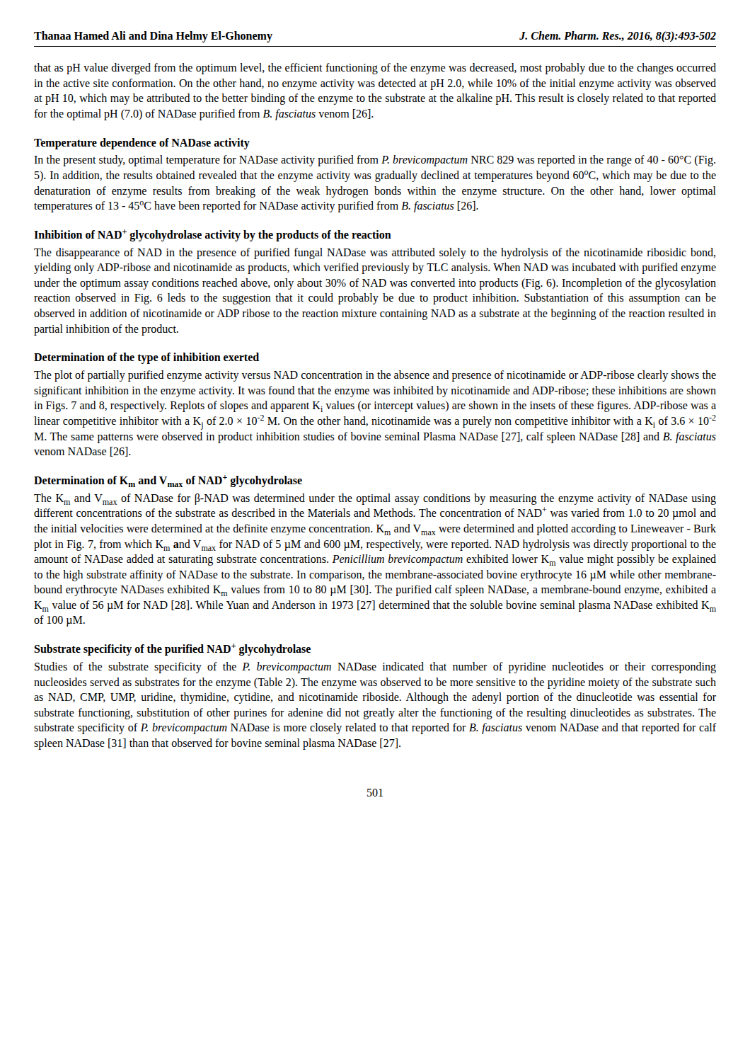Thanaa Hamed Ali and Dina Helmy El-Ghonemy J. Chem. Pharm. Res., 2016, 8(3):493-502
that as pH value diverged from the optimum level, the efficient functioning of the enzyme was decreased, most probably due to the changes occurred in the active site conformation. On the other hand, no enzyme activity was detected at pH 2.0, while 10% of the initial enzyme activity was observed at pH 10, which may be attributed to the better binding of the enzyme to the substrate at the alkaline pH. This result is closely related to that reported for the optimal pH (7.0) of NADase purified from B. fasciatus venom [26].
Temperature dependence of NADase activity
In the present study, optimal temperature for NADase activity purified from P. brevicompactum NRC 829 was reported in the range of 40 - 60°C (Fig. 5). In addition, the results obtained revealed that the enzyme activity was gradually declined at temperatures beyond 60oC, which may be due to the denaturation of enzyme results from breaking of the weak hydrogen bonds within the enzyme structure. On the other hand, lower optimal temperatures of 13 - 45oC have been reported for NADase activity purified from B. fasciatus [26].
Inhibition of NAD+ glycohydrolase activity by the products of the reaction
The disappearance of NAD in the presence of purified fungal NADase was attributed solely to the hydrolysis of the nicotinamide ribosidic bond, yielding only ADP-ribose and nicotinamide as products, which verified previously by TLC analysis. When NAD was incubated with purified enzyme under the optimum assay conditions reached above, only about 30% of NAD was converted into products (Fig. 6). Incompletion of the glycosylation reaction observed in Fig. 6 leds to the suggestion that it could probably be due to product inhibition. Substantiation of this assumption can be observed in addition of nicotinamide or ADP ribose to the reaction mixture containing NAD as a substrate at the beginning of the reaction resulted in partial inhibition of the product.
Determination of the type of inhibition exerted
The plot of partially purified enzyme activity versus NAD concentration in the absence and presence of nicotinamide or ADP-ribose clearly shows the significant inhibition in the enzyme activity. It was found that the enzyme was inhibited by nicotinamide and ADP-ribose; these inhibitions are shown in Figs. 7 and 8, respectively. Replots of slopes and apparent Ki values (or intercept values) are shown in the insets of these figures. ADP-ribose was a linear competitive inhibitor with a Kj of 2.0 × 10-2 M. On the other hand, nicotinamide was a purely non competitive inhibitor with a Ki of 3.6 × 10-2 M. The same patterns were observed in product inhibition studies of bovine seminal Plasma NADase [27], calf spleen NADase [28] and B. fasciatus venom NADase [26].
Determination of Km and Vmax of NAD+ glycohydrolase
The Km and Vmax of NADase for β-NAD was determined under the optimal assay conditions by measuring the enzyme activity of NADase using different concentrations of the substrate as described in the Materials and Methods. The concentration of NAD+ was varied from 1.0 to 20 µmol and the initial velocities were determined at the definite enzyme concentration. Km and Vmax were determined and plotted according to Lineweaver - Burk plot in Fig. 7, from which Km and Vmax for NAD of 5 µM and 600 µM, respectively, were reported. NAD hydrolysis was directly proportional to the amount of NADase added at saturating substrate concentrations. Penicillium brevicompactum exhibited lower Km value might possibly be explained to the high substrate affinity of NADase to the substrate. In comparison, the membrane-associated bovine erythrocyte 16 µM while other membrane-bound erythrocyte NADases exhibited Km values from 10 to 80 µM [30]. The purified calf spleen NADase, a membrane-bound enzyme, exhibited a Km value of 56 µM for NAD [28]. While Yuan and Anderson in 1973 [27] determined that the soluble bovine seminal plasma NADase exhibited Km of 100 µM.
Substrate specificity of the purified NAD+ glycohydrolase
Studies of the substrate specificity of the P. brevicompactum NADase indicated that number of pyridine nucleotides or their corresponding nucleosides served as substrates for the enzyme (Table 2). The enzyme was observed to be more sensitive to the pyridine moiety of the substrate such as NAD, CMP, UMP, uridine, thymidine, cytidine, and nicotinamide riboside. Although the adenyl portion of the dinucleotide was essential for substrate functioning, substitution of other purines for adenine did not greatly alter the functioning of the resulting dinucleotides as substrates. The substrate specificity of P. brevicompactum NADase is more closely related to that reported for B. fasciatus venom NADase and that reported for calf spleen NADase [31] than that observed for bovine seminal plasma NADase [27].
501